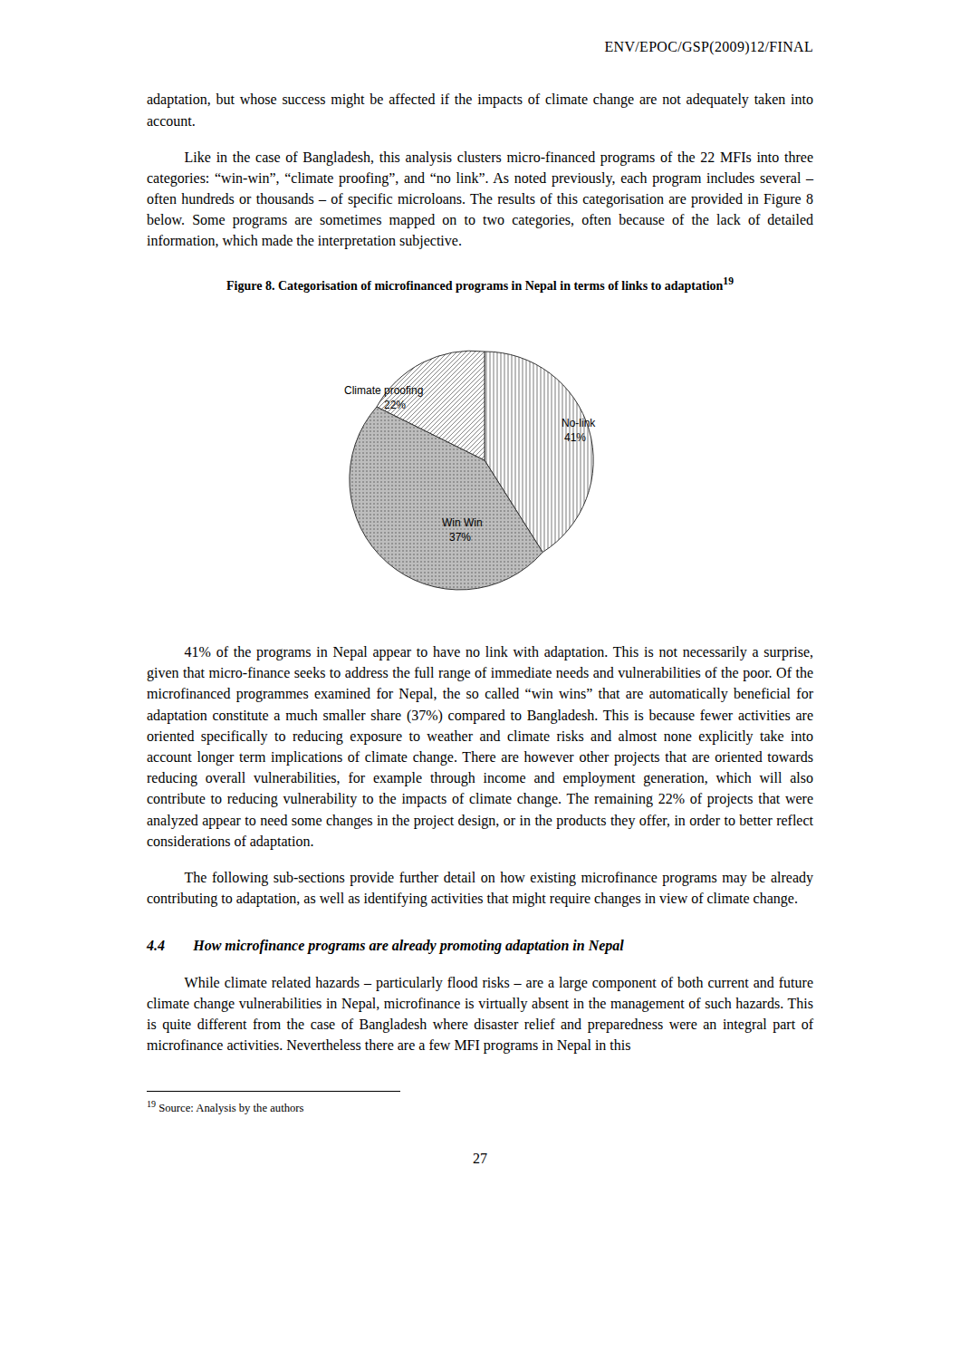ENV/EPOC/GSP(2009)12/FINAL
adaptation, but whose success might be affected if the impacts of climate change are not adequately taken into account.
Like in the case of Bangladesh, this analysis clusters micro-financed programs of the 22 MFIs into three categories: “win-win”, “climate proofing”, and “no link”. As noted previously, each program includes several – often hundreds or thousands – of specific microloans. The results of this categorisation are provided in Figure 8 below. Some programs are sometimes mapped on to two categories, often because of the lack of detailed information, which made the interpretation subjective.
Figure 8. Categorisation of microfinanced programs in Nepal in terms of links to adaptation19
Pie centered at (215,165), r=120. Start at 12 o'clock, clockwise. No-link 41% -> 147.6deg ; Win Win 37% -> 133.2deg ; Climate proofing 22% -> 79.2deg No-link 41% Win Win 37% Climate proofing 22%
41% of the programs in Nepal appear to have no link with adaptation. This is not necessarily a surprise, given that micro-finance seeks to address the full range of immediate needs and vulnerabilities of the poor. Of the microfinanced programmes examined for Nepal, the so called “win wins” that are automatically beneficial for adaptation constitute a much smaller share (37%) compared to Bangladesh. This is because fewer activities are oriented specifically to reducing exposure to weather and climate risks and almost none explicitly take into account longer term implications of climate change. There are however other projects that are oriented towards reducing overall vulnerabilities, for example through income and employment generation, which will also contribute to reducing vulnerability to the impacts of climate change. The remaining 22% of projects that were analyzed appear to need some changes in the project design, or in the products they offer, in order to better reflect considerations of adaptation.
The following sub-sections provide further detail on how existing microfinance programs may be already contributing to adaptation, as well as identifying activities that might require changes in view of climate change.
4.4 How microfinance programs are already promoting adaptation in Nepal
While climate related hazards – particularly flood risks – are a large component of both current and future climate change vulnerabilities in Nepal, microfinance is virtually absent in the management of such hazards. This is quite different from the case of Bangladesh where disaster relief and preparedness were an integral part of microfinance activities. Nevertheless there are a few MFI programs in Nepal in this
19 Source: Analysis by the authors
27